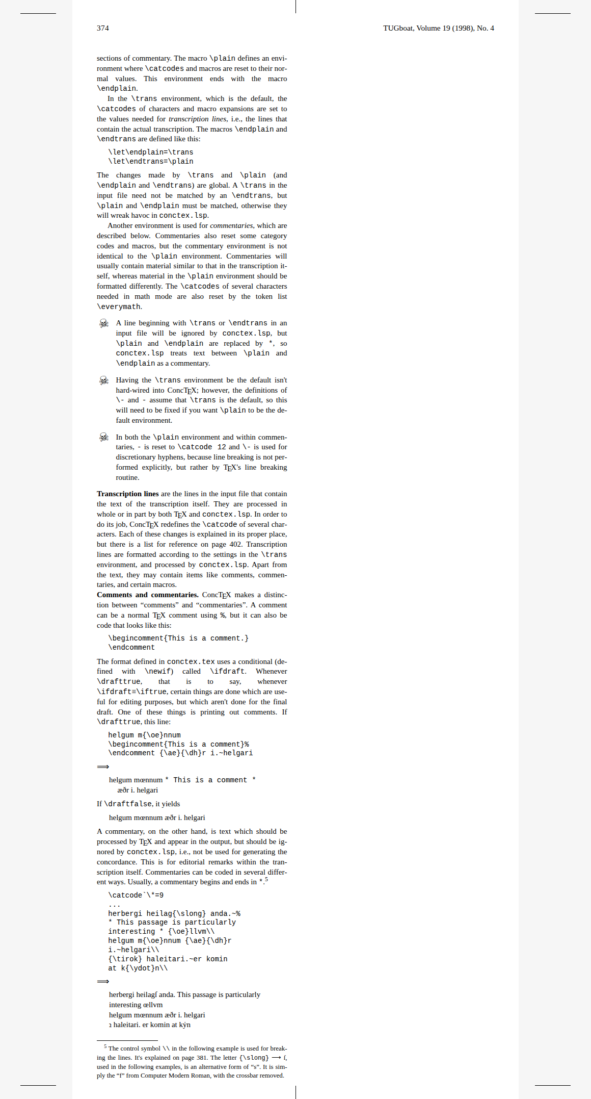374 TUGboat, Volume 19 (1998), No. 4
sections of commentary. The macro \plain defines an environment where \catcodes and macros are reset to their normal values. This environment ends with the macro \endplain.
In the \trans environment, which is the default, the \catcodes of characters and macro expansions are set to the values needed for transcription lines, i.e., the lines that contain the actual transcription. The macros \endplain and \endtrans are defined like this:
\let\endplain=\trans
\let\endtrans=\plain
The changes made by \trans and \plain (and \endplain and \endtrans) are global. A \trans in the input file need not be matched by an \endtrans, but \plain and \endplain must be matched, otherwise they will wreak havoc in conctex.lsp.
Another environment is used for commentaries, which are described below. Commentaries also reset some category codes and macros, but the commentary environment is not identical to the \plain environment. Commentaries will usually contain material similar to that in the transcription itself, whereas material in the \plain environment should be formatted differently. The \catcodes of several characters needed in math mode are also reset by the token list \everymath.
A line beginning with \trans or \endtrans in an input file will be ignored by conctex.lsp, but \plain and \endplain are replaced by *, so conctex.lsp treats text between \plain and \endplain as a commentary.
Having the \trans environment be the default isn't hard-wired into ConcTEX; however, the definitions of \- and - assume that \trans is the default, so this will need to be fixed if you want \plain to be the default environment.
In both the \plain environment and within commentaries, - is reset to \catcode 12 and \- is used for discretionary hyphens, because line breaking is not performed explicitly, but rather by TEX's line breaking routine.
Transcription lines are the lines in the input file that contain the text of the transcription itself. They are processed in whole or in part by both TEX and conctex.lsp. In order to do its job, ConcTEX redefines the \catcode of several characters. Each of these changes is explained in its proper place, but there is a list for reference on page 402. Transcription lines are formatted according to the settings in the \trans environment, and processed by conctex.lsp. Apart from the text, they may contain items like comments, commentaries, and certain macros.
Comments and commentaries. ConcTEX makes a distinction between “comments” and “commentaries”. A comment can be a normal TEX comment using %, but it can also be code that looks like this:
\begincomment{This is a comment.}
\endcomment
The format defined in conctex.tex uses a conditional (defined with \newif) called \ifdraft. Whenever \drafttrue, that is to say, whenever \ifdraft≡\iftrue, certain things are done which are useful for editing purposes, but which aren't done for the final draft. One of these things is printing out comments. If \drafttrue, this line:
helgum m{\oe}nnum
\begincomment{This is a comment}%
\endcomment {\ae}{\dh}r i.~helgari
⟹
helgum mœnnum * This is a comment *
æðr i. helgari
If \draftfalse, it yields
helgum mœnnum æðr i. helgari
A commentary, on the other hand, is text which should be processed by TEX and appear in the output, but should be ignored by conctex.lsp, i.e., not be used for generating the concordance. This is for editorial remarks within the transcription itself. Commentaries can be coded in several different ways. Usually, a commentary begins and ends in *.5
\catcode`\*=9
...
herbergi heilag{\slong} anda.~%
* This passage is particularly
interesting * {\oe}llvm\\
helgum m{\oe}nnum {\ae}{\dh}r
i.~helgari\\
{\tirok} haleitari.~er komin
at k{\ydot}n\\
⟹
herbergi heilagſ anda. This passage is particularly interesting œllvm
helgum mœnnum æðr i. helgari
ꝛ haleitari. er komin at kẏn
5 The control symbol \\ in the following example is used for breaking the lines. It's explained on page 381. The letter {\slong} ⟶ ſ, used in the following examples, is an alternative form of “s”. It is simply the “f” from Computer Modern Roman, with the crossbar removed.